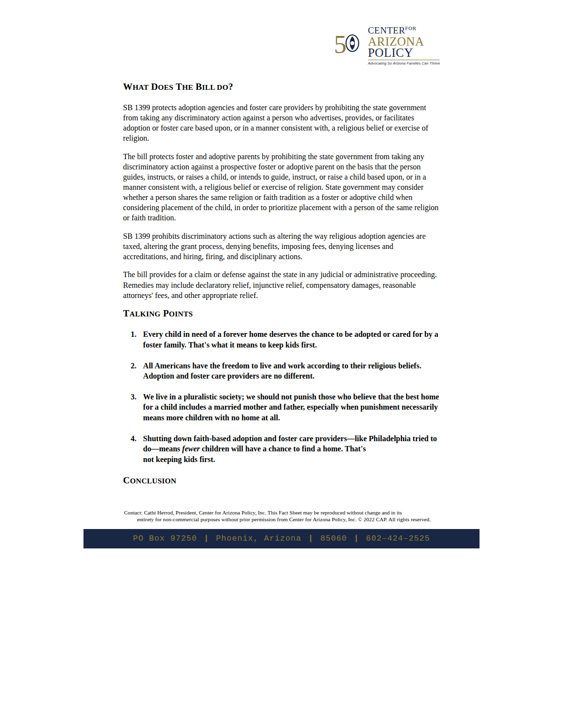5
CENTERFOR
ARIZONA
POLICY
Advocating So Arizona Families Can Thrive
WHAT DOES THE BILL DO?
SB 1399 protects adoption agencies and foster care providers by prohibiting the state government from taking any discriminatory action against a person who advertises, provides, or facilitates adoption or foster care based upon, or in a manner consistent with, a religious belief or exercise of religion.
The bill protects foster and adoptive parents by prohibiting the state government from taking any discriminatory action against a prospective foster or adoptive parent on the basis that the person guides, instructs, or raises a child, or intends to guide, instruct, or raise a child based upon, or in a manner consistent with, a religious belief or exercise of religion. State government may consider whether a person shares the same religion or faith tradition as a foster or adoptive child when considering placement of the child, in order to prioritize placement with a person of the same religion or faith tradition.
SB 1399 prohibits discriminatory actions such as altering the way religious adoption agencies are taxed, altering the grant process, denying benefits, imposing fees, denying licenses and accreditations, and hiring, firing, and disciplinary actions.
The bill provides for a claim or defense against the state in any judicial or administrative proceeding. Remedies may include declaratory relief, injunctive relief, compensatory damages, reasonable attorneys' fees, and other appropriate relief.
TALKING POINTS
Every child in need of a forever home deserves the chance to be adopted or cared for by a foster family. That's what it means to keep kids first.
All Americans have the freedom to live and work according to their religious beliefs. Adoption and foster care providers are no different.
We live in a pluralistic society; we should not punish those who believe that the best home for a child includes a married mother and father, especially when punishment necessarily means more children with no home at all.
Shutting down faith-based adoption and foster care providers—like Philadelphia tried to do—means fewer children will have a chance to find a home. That's
not keeping kids first.
CONCLUSION
Contact: Cathi Herrod, President, Center for Arizona Policy, Inc. This Fact Sheet may be reproduced without change and in its entirety for non-commercial purposes without prior permission from Center for Arizona Policy, Inc. © 2022 CAP. All rights reserved.
PO Box 97250 | Phoenix, Arizona | 85060 | 602–424–2525